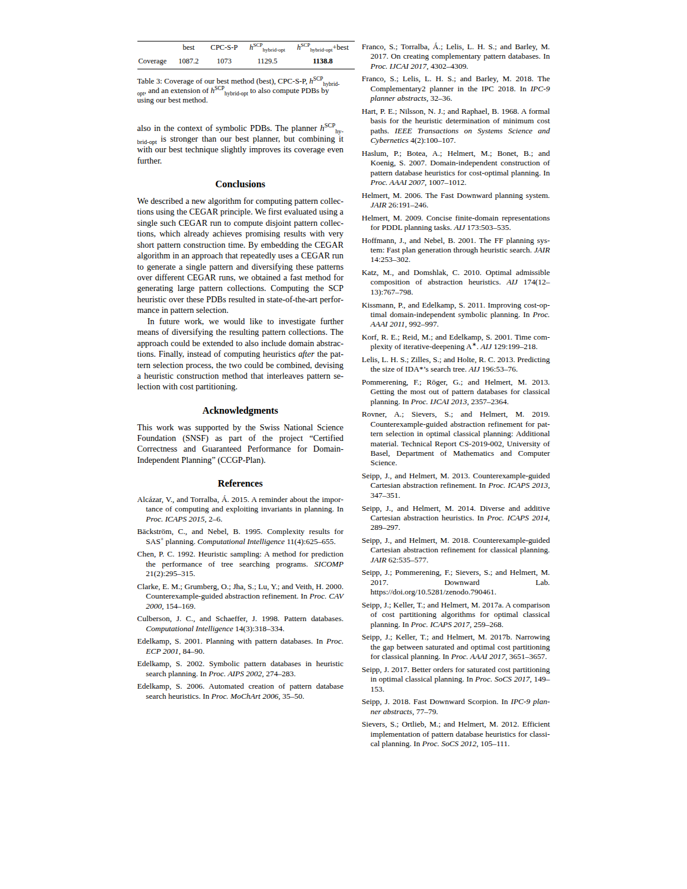| | best | CPC-S-P | h SCP hybrid-opt | h SCP hybrid-opt +best |
| --- | --- | --- | --- | --- |
| Coverage | 1087.2 | 1073 | 1129.5 | 1138.8 |
Table 3: Coverage of our best method (best), CPC-S-P, hSCP hybrid-opt, and an extension of hSCP hybrid-opt to also compute PDBs by using our best method.
also in the context of symbolic PDBs. The planner hSCP hybrid-opt is stronger than our best planner, but combining it with our best technique slightly improves its coverage even further.
Conclusions
We described a new algorithm for computing pattern collections using the CEGAR principle. We first evaluated using a single such CEGAR run to compute disjoint pattern collections, which already achieves promising results with very short pattern construction time. By embedding the CEGAR algorithm in an approach that repeatedly uses a CEGAR run to generate a single pattern and diversifying these patterns over different CEGAR runs, we obtained a fast method for generating large pattern collections. Computing the SCP heuristic over these PDBs resulted in state-of-the-art performance in pattern selection.
In future work, we would like to investigate further means of diversifying the resulting pattern collections. The approach could be extended to also include domain abstractions. Finally, instead of computing heuristics after the pattern selection process, the two could be combined, devising a heuristic construction method that interleaves pattern selection with cost partitioning.
Acknowledgments
This work was supported by the Swiss National Science Foundation (SNSF) as part of the project “Certified Correctness and Guaranteed Performance for Domain-Independent Planning” (CCGP-Plan).
References
Alcázar, V., and Torralba, Á. 2015. A reminder about the importance of computing and exploiting invariants in planning. In Proc. ICAPS 2015, 2–6.
Bäckström, C., and Nebel, B. 1995. Complexity results for SAS+ planning. Computational Intelligence 11(4):625–655.
Chen, P. C. 1992. Heuristic sampling: A method for prediction the performance of tree searching programs. SICOMP 21(2):295–315.
Clarke, E. M.; Grumberg, O.; Jha, S.; Lu, Y.; and Veith, H. 2000. Counterexample-guided abstraction refinement. In Proc. CAV 2000, 154–169.
Culberson, J. C., and Schaeffer, J. 1998. Pattern databases. Computational Intelligence 14(3):318–334.
Edelkamp, S. 2001. Planning with pattern databases. In Proc. ECP 2001, 84–90.
Edelkamp, S. 2002. Symbolic pattern databases in heuristic search planning. In Proc. AIPS 2002, 274–283.
Edelkamp, S. 2006. Automated creation of pattern database search heuristics. In Proc. MoChArt 2006, 35–50.
Franco, S.; Torralba, Á.; Lelis, L. H. S.; and Barley, M. 2017. On creating complementary pattern databases. In Proc. IJCAI 2017, 4302–4309.
Franco, S.; Lelis, L. H. S.; and Barley, M. 2018. The Complementary2 planner in the IPC 2018. In IPC-9 planner abstracts, 32–36.
Hart, P. E.; Nilsson, N. J.; and Raphael, B. 1968. A formal basis for the heuristic determination of minimum cost paths. IEEE Transactions on Systems Science and Cybernetics 4(2):100–107.
Haslum, P.; Botea, A.; Helmert, M.; Bonet, B.; and Koenig, S. 2007. Domain-independent construction of pattern database heuristics for cost-optimal planning. In Proc. AAAI 2007, 1007–1012.
Helmert, M. 2006. The Fast Downward planning system. JAIR 26:191–246.
Helmert, M. 2009. Concise finite-domain representations for PDDL planning tasks. AIJ 173:503–535.
Hoffmann, J., and Nebel, B. 2001. The FF planning system: Fast plan generation through heuristic search. JAIR 14:253–302.
Katz, M., and Domshlak, C. 2010. Optimal admissible composition of abstraction heuristics. AIJ 174(12–13):767–798.
Kissmann, P., and Edelkamp, S. 2011. Improving cost-optimal domain-independent symbolic planning. In Proc. AAAI 2011, 992–997.
Korf, R. E.; Reid, M.; and Edelkamp, S. 2001. Time complexity of iterative-deepening A∗. AIJ 129:199–218.
Lelis, L. H. S.; Zilles, S.; and Holte, R. C. 2013. Predicting the size of IDA*’s search tree. AIJ 196:53–76.
Pommerening, F.; Röger, G.; and Helmert, M. 2013. Getting the most out of pattern databases for classical planning. In Proc. IJCAI 2013, 2357–2364.
Rovner, A.; Sievers, S.; and Helmert, M. 2019. Counterexample-guided abstraction refinement for pattern selection in optimal classical planning: Additional material. Technical Report CS-2019-002, University of Basel, Department of Mathematics and Computer Science.
Seipp, J., and Helmert, M. 2013. Counterexample-guided Cartesian abstraction refinement. In Proc. ICAPS 2013, 347–351.
Seipp, J., and Helmert, M. 2014. Diverse and additive Cartesian abstraction heuristics. In Proc. ICAPS 2014, 289–297.
Seipp, J., and Helmert, M. 2018. Counterexample-guided Cartesian abstraction refinement for classical planning. JAIR 62:535–577.
Seipp, J.; Pommerening, F.; Sievers, S.; and Helmert, M. 2017. Downward Lab. https://doi.org/10.5281/zenodo.790461.
Seipp, J.; Keller, T.; and Helmert, M. 2017a. A comparison of cost partitioning algorithms for optimal classical planning. In Proc. ICAPS 2017, 259–268.
Seipp, J.; Keller, T.; and Helmert, M. 2017b. Narrowing the gap between saturated and optimal cost partitioning for classical planning. In Proc. AAAI 2017, 3651–3657.
Seipp, J. 2017. Better orders for saturated cost partitioning in optimal classical planning. In Proc. SoCS 2017, 149–153.
Seipp, J. 2018. Fast Downward Scorpion. In IPC-9 planner abstracts, 77–79.
Sievers, S.; Ortlieb, M.; and Helmert, M. 2012. Efficient implementation of pattern database heuristics for classical planning. In Proc. SoCS 2012, 105–111.